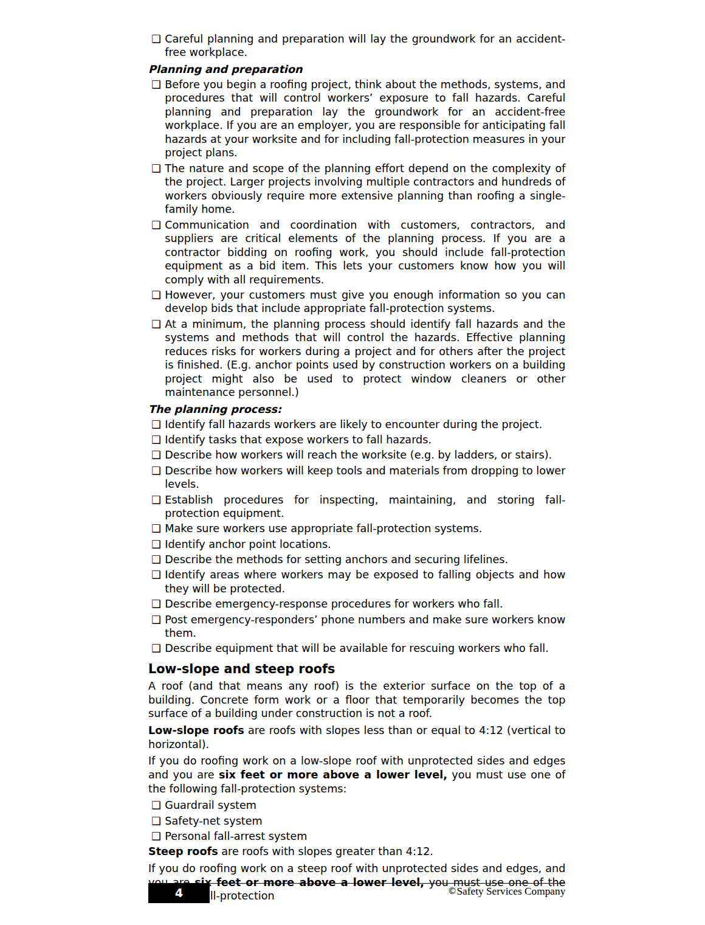Careful planning and preparation will lay the groundwork for an accident-free workplace.
Planning and preparation
Before you begin a roofing project, think about the methods, systems, and procedures that will control workers’ exposure to fall hazards. Careful planning and preparation lay the groundwork for an accident-free workplace. If you are an employer, you are responsible for anticipating fall hazards at your worksite and for including fall-protection measures in your project plans.
The nature and scope of the planning effort depend on the complexity of the project. Larger projects involving multiple contractors and hundreds of workers obviously require more extensive planning than roofing a single-family home.
Communication and coordination with customers, contractors, and suppliers are critical elements of the planning process. If you are a contractor bidding on roofing work, you should include fall-protection equipment as a bid item. This lets your customers know how you will comply with all requirements.
However, your customers must give you enough information so you can develop bids that include appropriate fall-protection systems.
At a minimum, the planning process should identify fall hazards and the systems and methods that will control the hazards. Effective planning reduces risks for workers during a project and for others after the project is finished. (E.g. anchor points used by construction workers on a building project might also be used to protect window cleaners or other maintenance personnel.)
The planning process:
Identify fall hazards workers are likely to encounter during the project.
Identify tasks that expose workers to fall hazards.
Describe how workers will reach the worksite (e.g. by ladders, or stairs).
Describe how workers will keep tools and materials from dropping to lower levels.
Establish procedures for inspecting, maintaining, and storing fall-protection equipment.
Make sure workers use appropriate fall-protection systems.
Identify anchor point locations.
Describe the methods for setting anchors and securing lifelines.
Identify areas where workers may be exposed to falling objects and how they will be protected.
Describe emergency-response procedures for workers who fall.
Post emergency-responders’ phone numbers and make sure workers know them.
Describe equipment that will be available for rescuing workers who fall.
Low-slope and steep roofs
A roof (and that means any roof) is the exterior surface on the top of a building. Concrete form work or a floor that temporarily becomes the top surface of a building under construction is not a roof.
Low-slope roofs are roofs with slopes less than or equal to 4:12 (vertical to horizontal).
If you do roofing work on a low-slope roof with unprotected sides and edges and you are six feet or more above a lower level, you must use one of the following fall-protection systems:
Guardrail system
Safety-net system
Personal fall-arrest system
Steep roofs are roofs with slopes greater than 4:12.
If you do roofing work on a steep roof with unprotected sides and edges, and you are six feet or more above a lower level, you must use one of the following fall-protection
4
©Safety Services Company